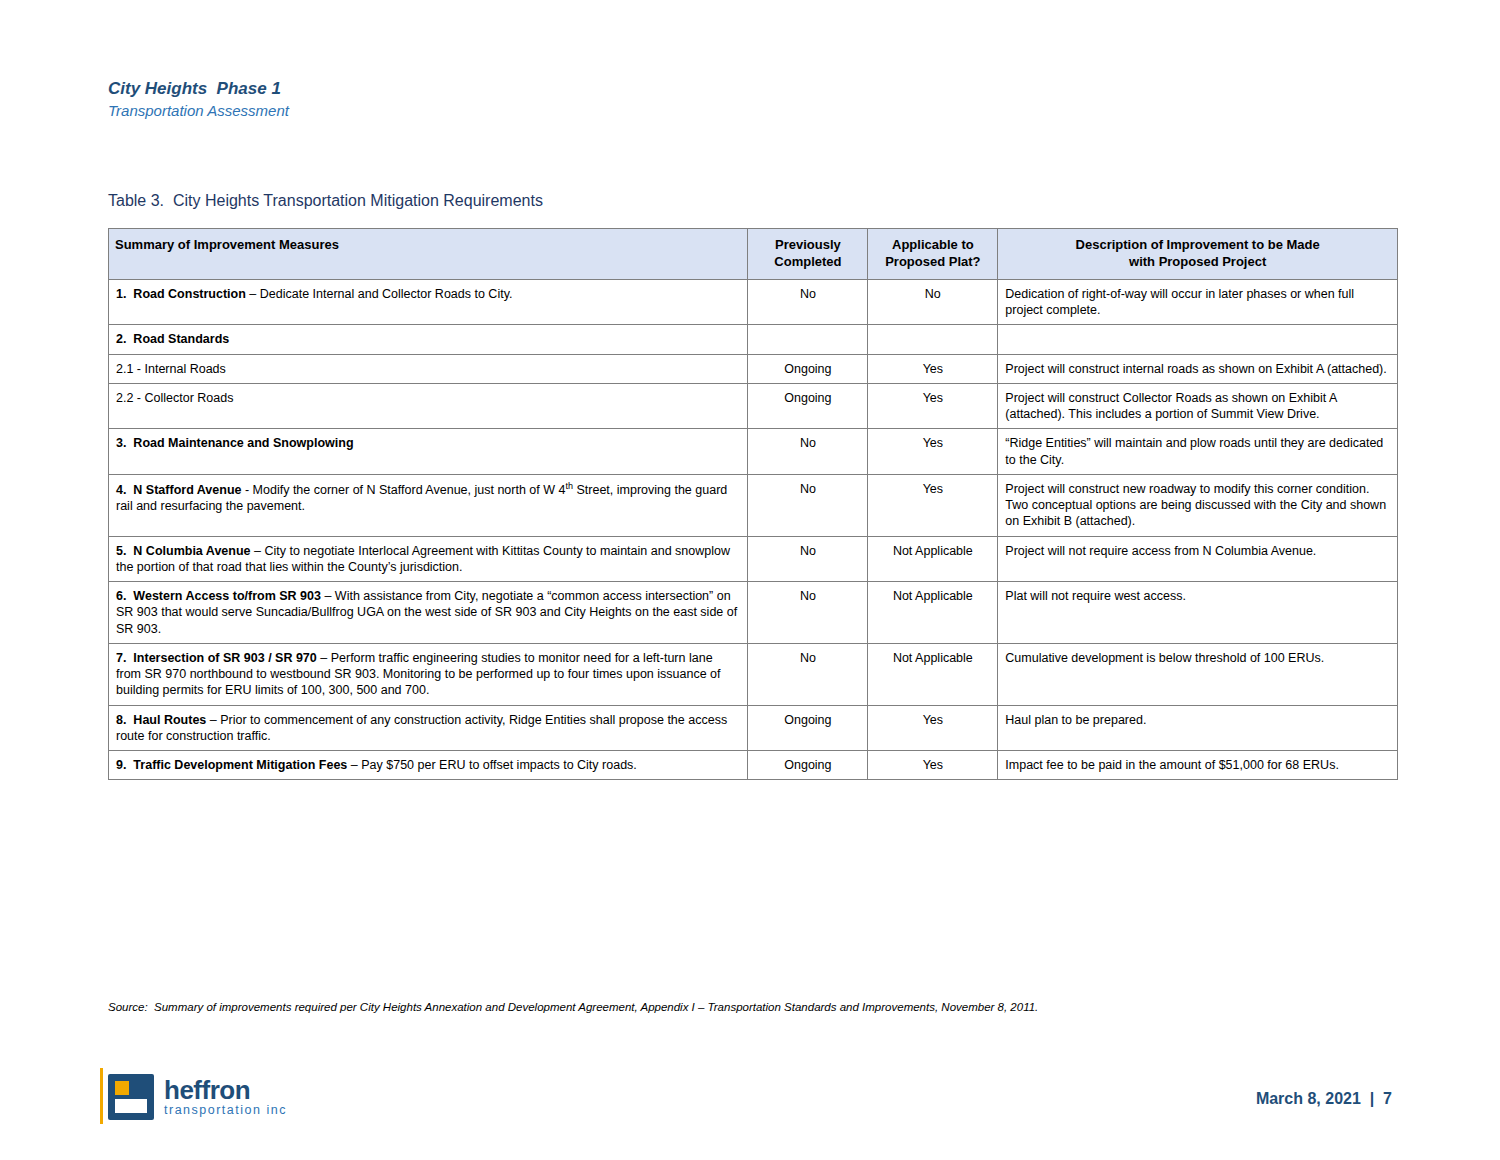City Heights Phase 1
Transportation Assessment
Table 3. City Heights Transportation Mitigation Requirements
| Summary of Improvement Measures | Previously Completed | Applicable to Proposed Plat? | Description of Improvement to be Made with Proposed Project |
| --- | --- | --- | --- |
| 1. Road Construction – Dedicate Internal and Collector Roads to City. | No | No | Dedication of right-of-way will occur in later phases or when full project complete. |
| 2. Road Standards | | | |
| 2.1 - Internal Roads | Ongoing | Yes | Project will construct internal roads as shown on Exhibit A (attached). |
| 2.2 - Collector Roads | Ongoing | Yes | Project will construct Collector Roads as shown on Exhibit A (attached). This includes a portion of Summit View Drive. |
| 3. Road Maintenance and Snowplowing | No | Yes | “Ridge Entities” will maintain and plow roads until they are dedicated to the City. |
| 4. N Stafford Avenue - Modify the corner of N Stafford Avenue, just north of W 4 th Street, improving the guard rail and resurfacing the pavement. | No | Yes | Project will construct new roadway to modify this corner condition. Two conceptual options are being discussed with the City and shown on Exhibit B (attached). |
| 5. N Columbia Avenue – City to negotiate Interlocal Agreement with Kittitas County to maintain and snowplow the portion of that road that lies within the County’s jurisdiction. | No | Not Applicable | Project will not require access from N Columbia Avenue. |
| 6. Western Access to/from SR 903 – With assistance from City, negotiate a “common access intersection” on SR 903 that would serve Suncadia/Bullfrog UGA on the west side of SR 903 and City Heights on the east side of SR 903. | No | Not Applicable | Plat will not require west access. |
| 7. Intersection of SR 903 / SR 970 – Perform traffic engineering studies to monitor need for a left-turn lane from SR 970 northbound to westbound SR 903. Monitoring to be performed up to four times upon issuance of building permits for ERU limits of 100, 300, 500 and 700. | No | Not Applicable | Cumulative development is below threshold of 100 ERUs. |
| 8. Haul Routes – Prior to commencement of any construction activity, Ridge Entities shall propose the access route for construction traffic. | Ongoing | Yes | Haul plan to be prepared. |
| 9. Traffic Development Mitigation Fees – Pay $750 per ERU to offset impacts to City roads. | Ongoing | Yes | Impact fee to be paid in the amount of $51,000 for 68 ERUs. |
Source: Summary of improvements required per City Heights Annexation and Development Agreement, Appendix I – Transportation Standards and Improvements, November 8, 2011.
heffron
transportation inc
March 8, 2021 | 7